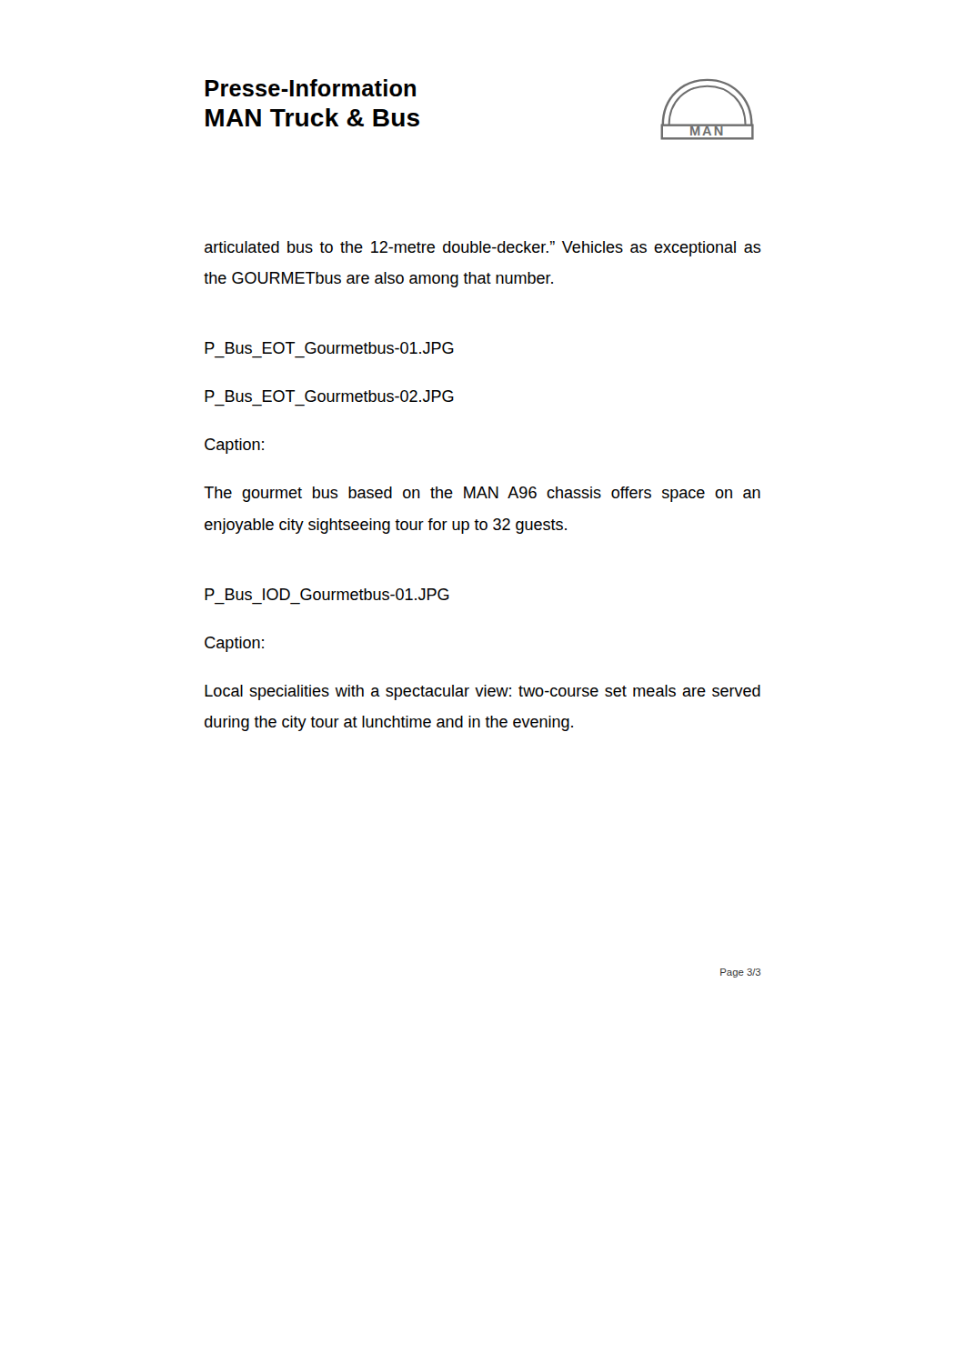Presse-Information
MAN Truck & Bus
MAN
articulated bus to the 12-metre double-decker.” Vehicles as exceptional as the GOURMETbus are also among that number.
P_Bus_EOT_Gourmetbus-01.JPG
P_Bus_EOT_Gourmetbus-02.JPG
Caption:
The gourmet bus based on the MAN A96 chassis offers space on an enjoyable city sightseeing tour for up to 32 guests.
P_Bus_IOD_Gourmetbus-01.JPG
Caption:
Local specialities with a spectacular view: two-course set meals are served during the city tour at lunchtime and in the evening.
Page 3/3